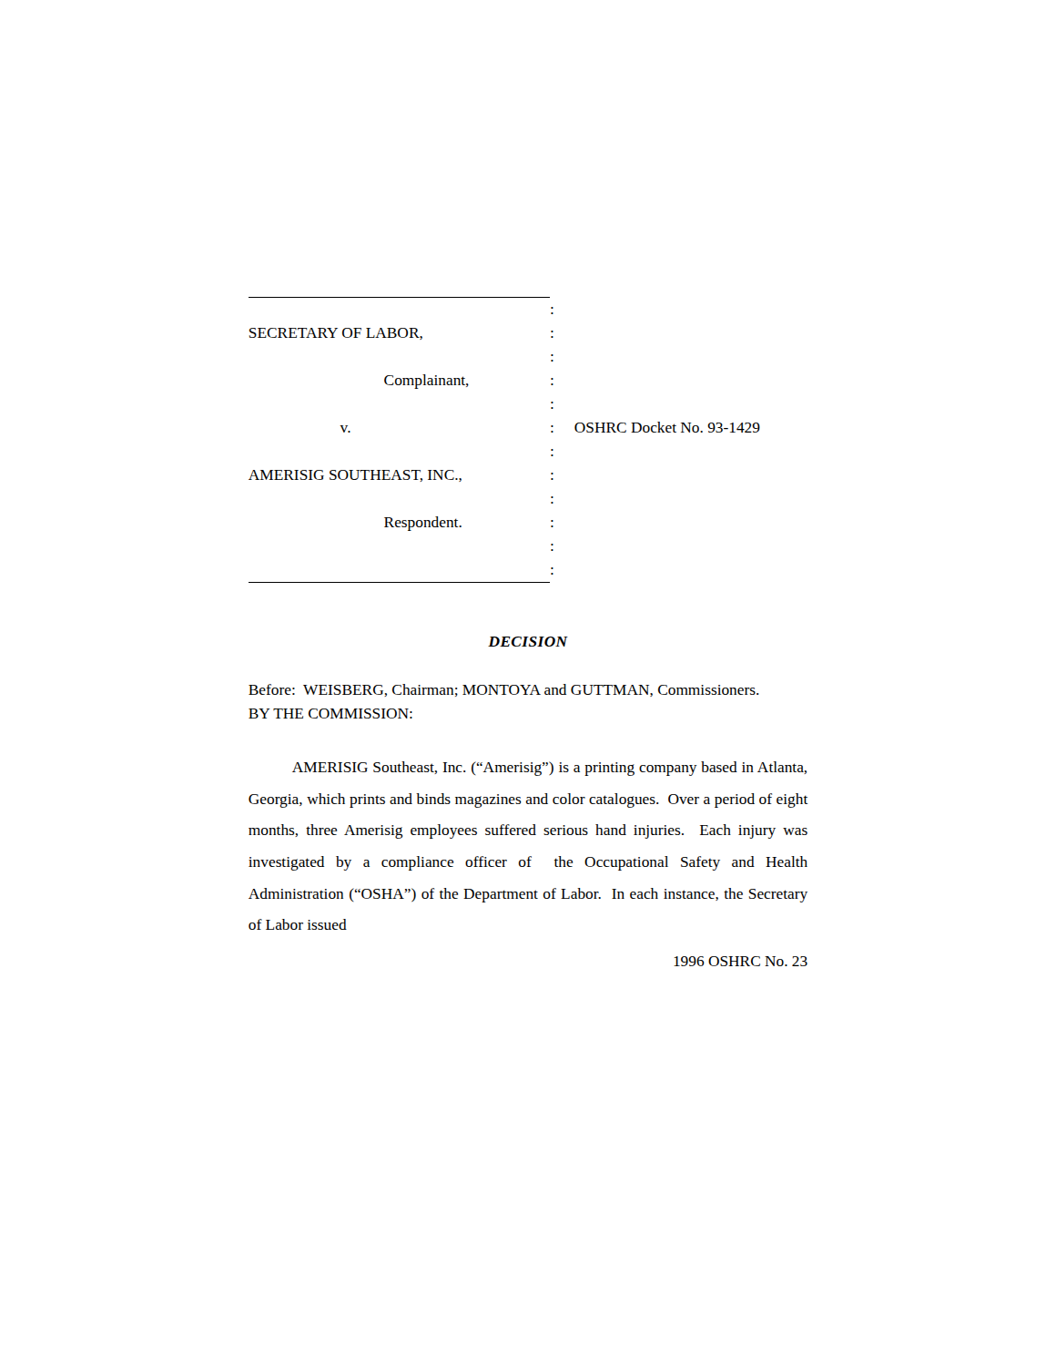| | : | |
| SECRETARY OF LABOR, | : | |
| | : | |
| Complainant, | : | |
| | : | |
| v. | : | OSHRC Docket No. 93-1429 |
| | : | |
| AMERISIG SOUTHEAST, INC., | : | |
| | : | |
| Respondent. | : | |
| | : | |
| | : | |
DECISION
Before: WEISBERG, Chairman; MONTOYA and GUTTMAN, Commissioners.
BY THE COMMISSION:
AMERISIG Southeast, Inc. (“Amerisig”) is a printing company based in Atlanta, Georgia, which prints and binds magazines and color catalogues. Over a period of eight months, three Amerisig employees suffered serious hand injuries. Each injury was investigated by a compliance officer of the Occupational Safety and Health Administration (“OSHA”) of the Department of Labor. In each instance, the Secretary of Labor issued
1996 OSHRC No. 23